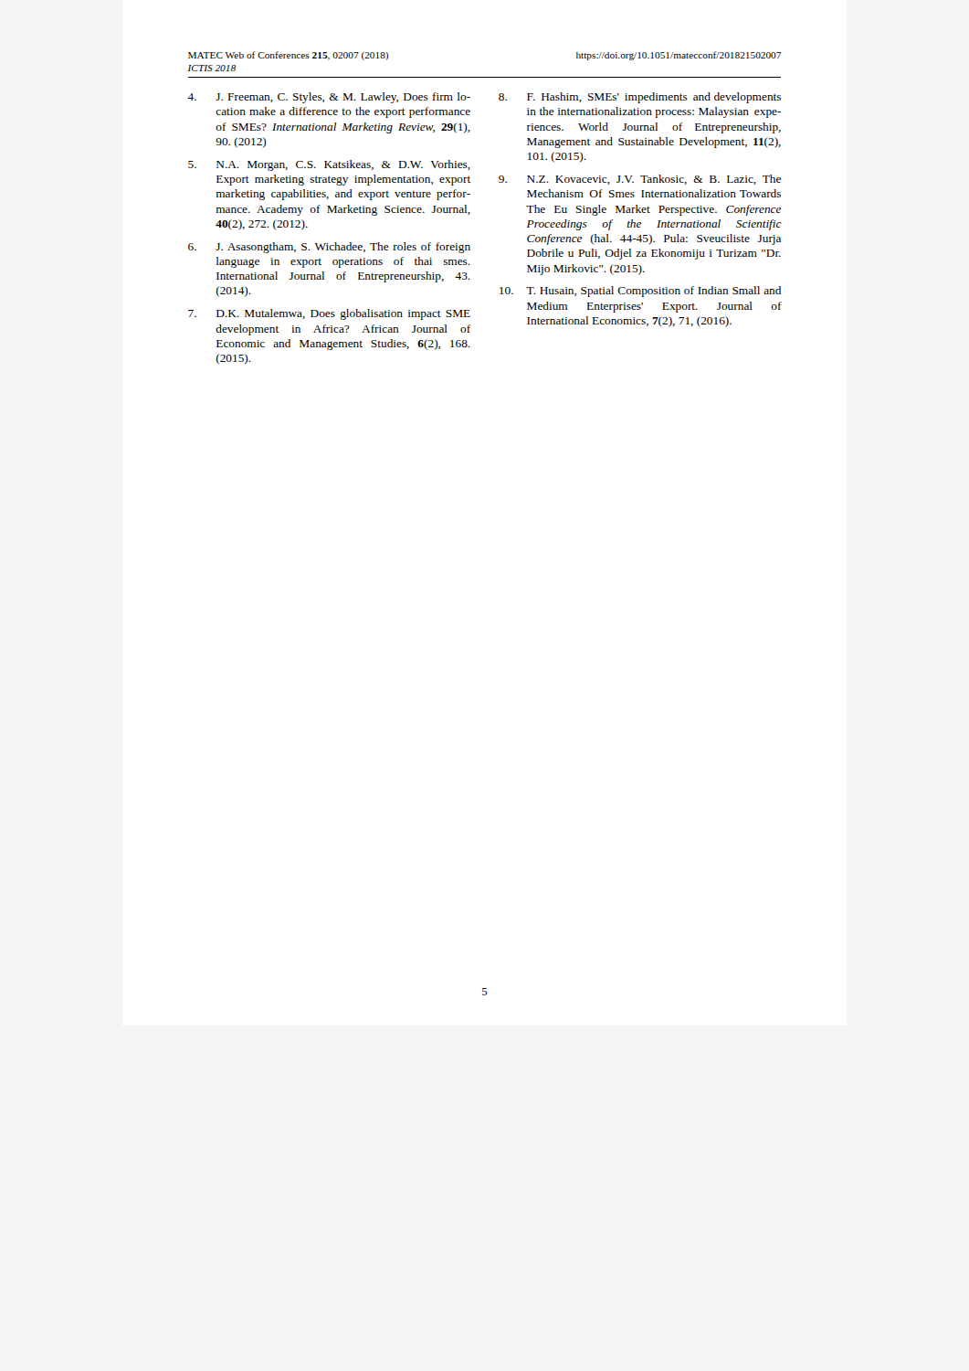MATEC Web of Conferences 215, 02007 (2018)
ICTIS 2018
https://doi.org/10.1051/matecconf/201821502007
4. J. Freeman, C. Styles, & M. Lawley, Does firm location make a difference to the export performance of SMEs? International Marketing Review, 29(1), 90. (2012)
5. N.A. Morgan, C.S. Katsikeas, & D.W. Vorhies, Export marketing strategy implementation, export marketing capabilities, and export venture performance. Academy of Marketing Science. Journal, 40(2), 272. (2012).
6. J. Asasongtham, S. Wichadee, The roles of foreign language in export operations of thai smes. International Journal of Entrepreneurship, 43. (2014).
7. D.K. Mutalemwa, Does globalisation impact SME development in Africa? African Journal of Economic and Management Studies, 6(2), 168. (2015).
8. F. Hashim, SMEs' impediments and developments in the internationalization process: Malaysian experiences. World Journal of Entrepreneurship, Management and Sustainable Development, 11(2), 101. (2015).
9. N.Z. Kovacevic, J.V. Tankosic, & B. Lazic, The Mechanism Of Smes Internationalization Towards The Eu Single Market Perspective. Conference Proceedings of the International Scientific Conference (hal. 44-45). Pula: Sveuciliste Jurja Dobrile u Puli, Odjel za Ekonomiju i Turizam "Dr. Mijo Mirkovic". (2015).
10. T. Husain, Spatial Composition of Indian Small and Medium Enterprises' Export. Journal of International Economics, 7(2), 71, (2016).
5